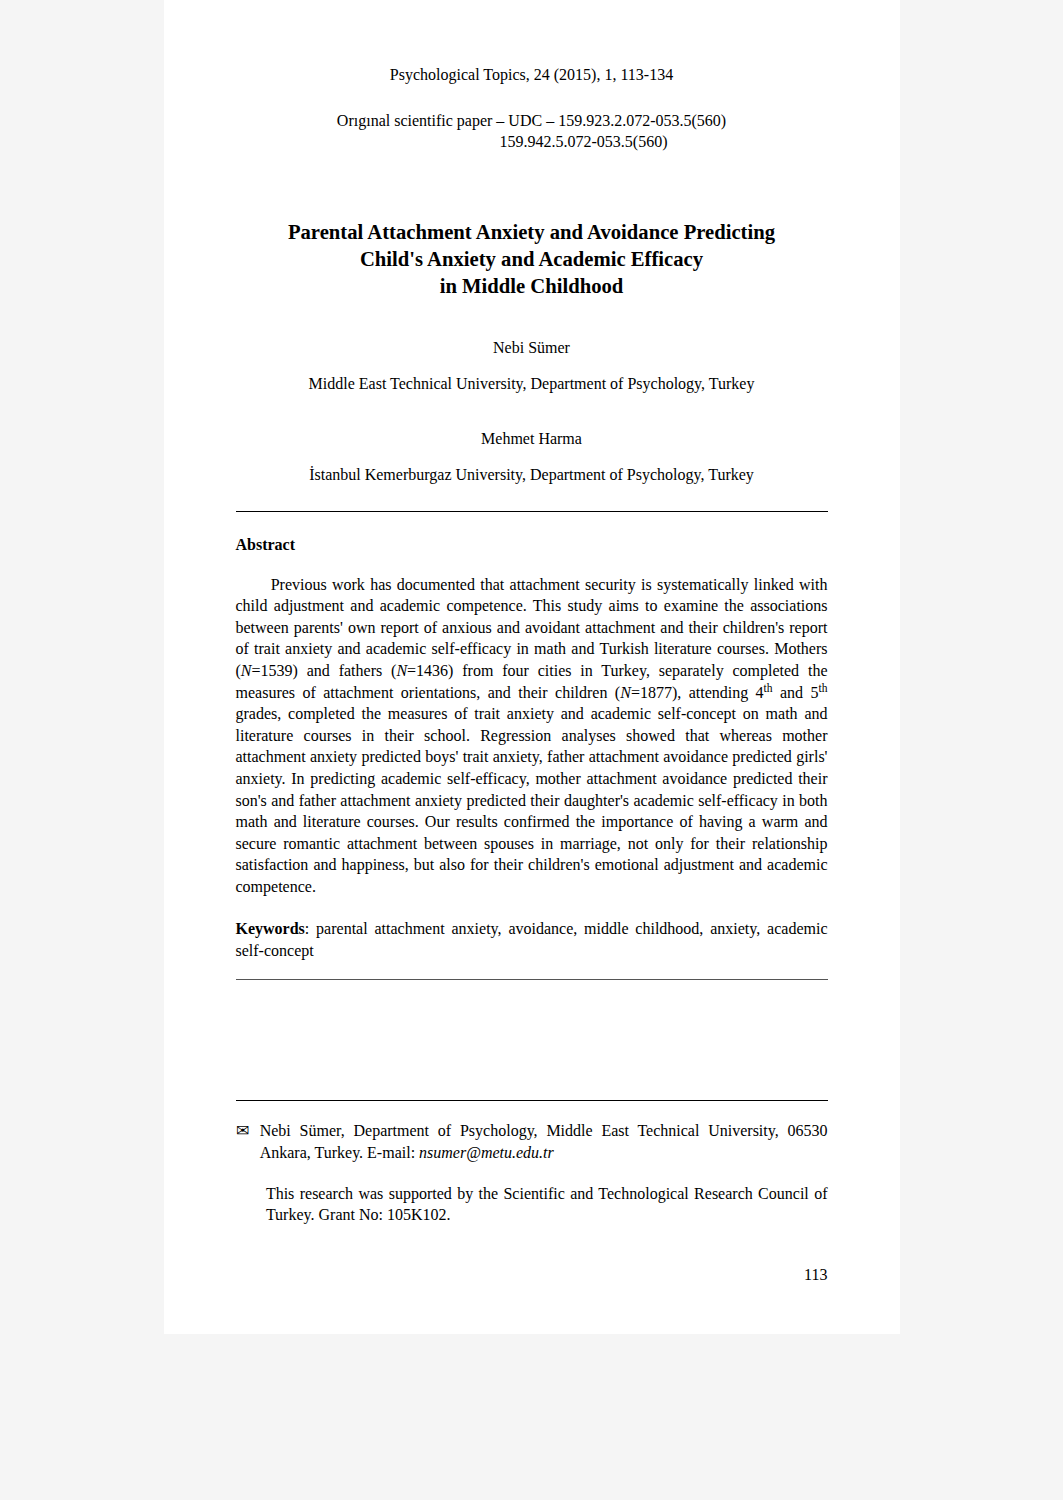Psychological Topics, 24 (2015), 1, 113-134
Orıgınal scientific paper – UDC – 159.923.2.072-053.5(560) 159.942.5.072-053.5(560)
Parental Attachment Anxiety and Avoidance Predicting
Child's Anxiety and Academic Efficacy
in Middle Childhood
Nebi Sümer
Middle East Technical University, Department of Psychology, Turkey
Mehmet Harma
İstanbul Kemerburgaz University, Department of Psychology, Turkey
Abstract
Previous work has documented that attachment security is systematically linked with child adjustment and academic competence. This study aims to examine the associations between parents' own report of anxious and avoidant attachment and their children's report of trait anxiety and academic self-efficacy in math and Turkish literature courses. Mothers (N=1539) and fathers (N=1436) from four cities in Turkey, separately completed the measures of attachment orientations, and their children (N=1877), attending 4th and 5th grades, completed the measures of trait anxiety and academic self-concept on math and literature courses in their school. Regression analyses showed that whereas mother attachment anxiety predicted boys' trait anxiety, father attachment avoidance predicted girls' anxiety. In predicting academic self-efficacy, mother attachment avoidance predicted their son's and father attachment anxiety predicted their daughter's academic self-efficacy in both math and literature courses. Our results confirmed the importance of having a warm and secure romantic attachment between spouses in marriage, not only for their relationship satisfaction and happiness, but also for their children's emotional adjustment and academic competence.
Keywords: parental attachment anxiety, avoidance, middle childhood, anxiety, academic self-concept
✉ Nebi Sümer, Department of Psychology, Middle East Technical University, 06530 Ankara, Turkey. E-mail: nsumer@metu.edu.tr
This research was supported by the Scientific and Technological Research Council of Turkey. Grant No: 105K102.
113